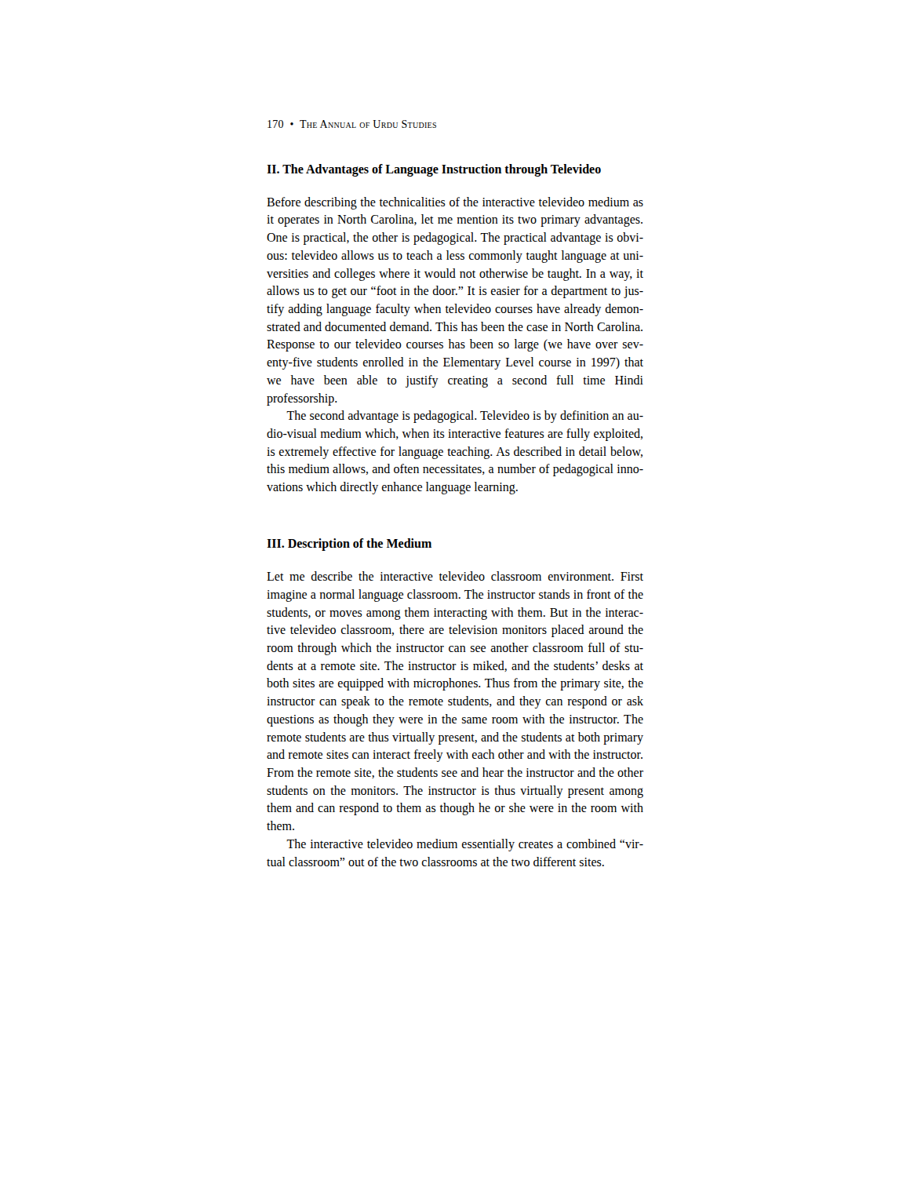170 • The Annual of Urdu Studies
II. The Advantages of Language Instruction through Televideo
Before describing the technicalities of the interactive televideo medium as it operates in North Carolina, let me mention its two primary advantages. One is practical, the other is pedagogical. The practical advantage is obvious: televideo allows us to teach a less commonly taught language at universities and colleges where it would not otherwise be taught. In a way, it allows us to get our “foot in the door.” It is easier for a department to justify adding language faculty when televideo courses have already demonstrated and documented demand. This has been the case in North Carolina. Response to our televideo courses has been so large (we have over seventy-five students enrolled in the Elementary Level course in 1997) that we have been able to justify creating a second full time Hindi professorship.
The second advantage is pedagogical. Televideo is by definition an audio-visual medium which, when its interactive features are fully exploited, is extremely effective for language teaching. As described in detail below, this medium allows, and often necessitates, a number of pedagogical innovations which directly enhance language learning.
III. Description of the Medium
Let me describe the interactive televideo classroom environment. First imagine a normal language classroom. The instructor stands in front of the students, or moves among them interacting with them. But in the interactive televideo classroom, there are television monitors placed around the room through which the instructor can see another classroom full of students at a remote site. The instructor is miked, and the students’ desks at both sites are equipped with microphones. Thus from the primary site, the instructor can speak to the remote students, and they can respond or ask questions as though they were in the same room with the instructor. The remote students are thus virtually present, and the students at both primary and remote sites can interact freely with each other and with the instructor. From the remote site, the students see and hear the instructor and the other students on the monitors. The instructor is thus virtually present among them and can respond to them as though he or she were in the room with them.
The interactive televideo medium essentially creates a combined “virtual classroom” out of the two classrooms at the two different sites.